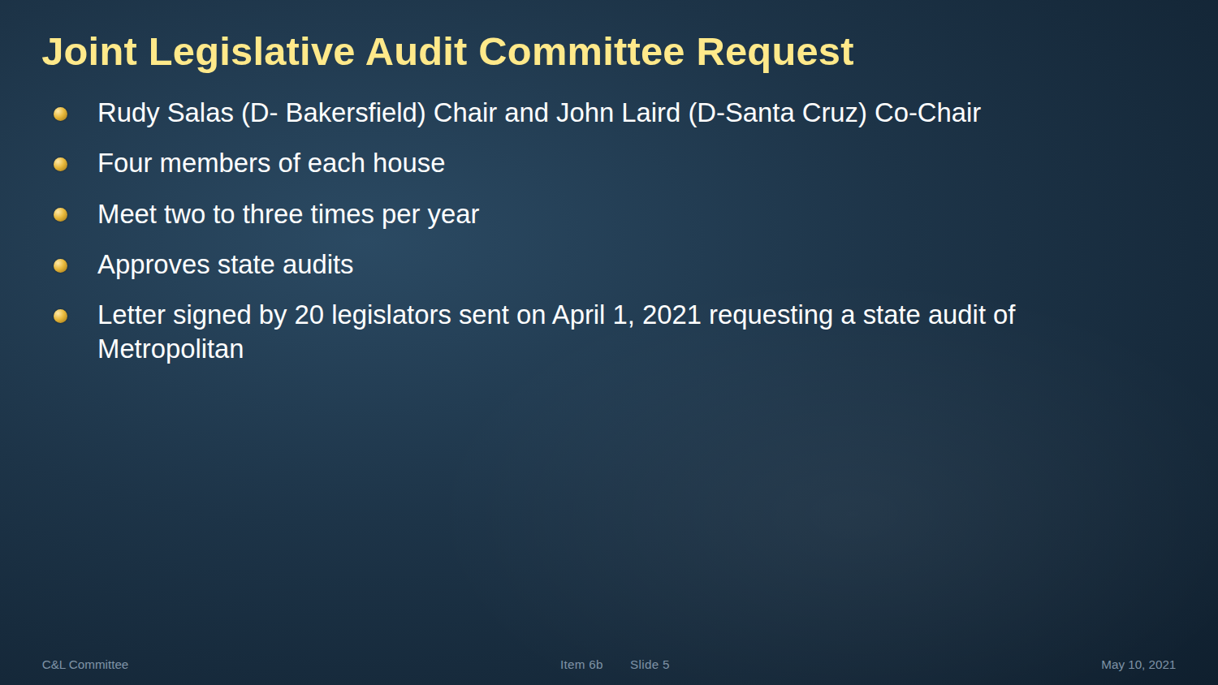Joint Legislative Audit Committee Request
Rudy Salas (D- Bakersfield) Chair and John Laird (D-Santa Cruz) Co-Chair
Four members of each house
Meet two to three times per year
Approves state audits
Letter signed by 20 legislators sent on April 1, 2021 requesting a state audit of Metropolitan
C&L Committee
Item 6b Slide 5
May 10, 2021